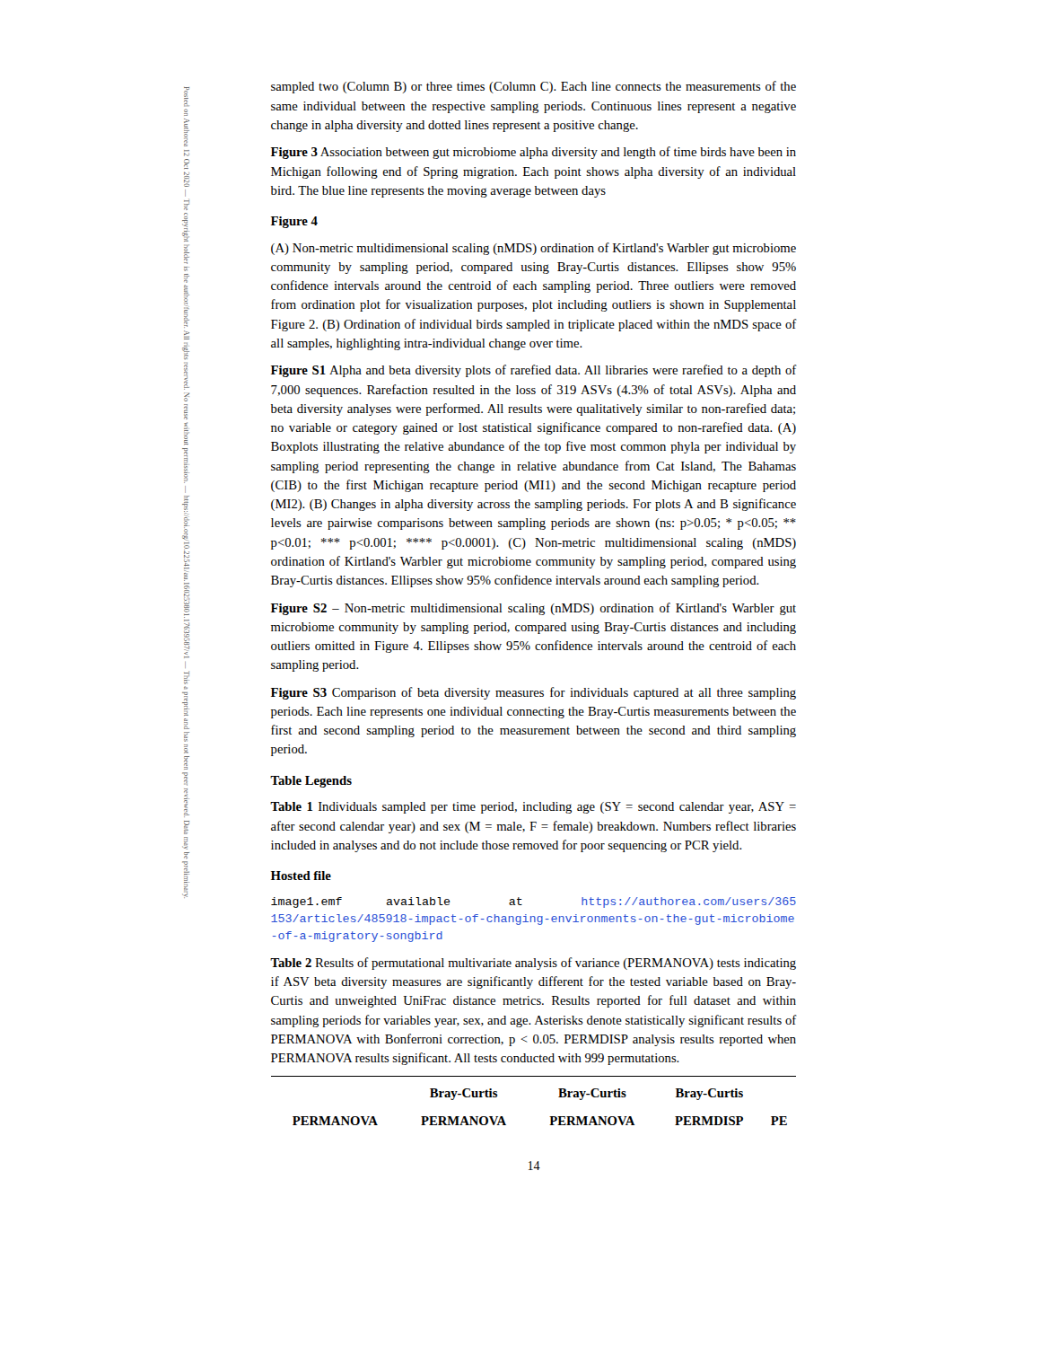Posted on Authorea 12 Oct 2020 — The copyright holder is the author/funder. All rights reserved. No reuse without permission. — https://doi.org/10.22541/au.160253801.17639587/v1 — This a preprint and has not been peer reviewed. Data may be preliminary.
sampled two (Column B) or three times (Column C). Each line connects the measurements of the same individual between the respective sampling periods. Continuous lines represent a negative change in alpha diversity and dotted lines represent a positive change.
Figure 3 Association between gut microbiome alpha diversity and length of time birds have been in Michigan following end of Spring migration. Each point shows alpha diversity of an individual bird. The blue line represents the moving average between days
Figure 4
(A) Non-metric multidimensional scaling (nMDS) ordination of Kirtland's Warbler gut microbiome community by sampling period, compared using Bray-Curtis distances. Ellipses show 95% confidence intervals around the centroid of each sampling period. Three outliers were removed from ordination plot for visualization purposes, plot including outliers is shown in Supplemental Figure 2. (B) Ordination of individual birds sampled in triplicate placed within the nMDS space of all samples, highlighting intra-individual change over time.
Figure S1 Alpha and beta diversity plots of rarefied data. All libraries were rarefied to a depth of 7,000 sequences. Rarefaction resulted in the loss of 319 ASVs (4.3% of total ASVs). Alpha and beta diversity analyses were performed. All results were qualitatively similar to non-rarefied data; no variable or category gained or lost statistical significance compared to non-rarefied data. (A) Boxplots illustrating the relative abundance of the top five most common phyla per individual by sampling period representing the change in relative abundance from Cat Island, The Bahamas (CIB) to the first Michigan recapture period (MI1) and the second Michigan recapture period (MI2). (B) Changes in alpha diversity across the sampling periods. For plots A and B significance levels are pairwise comparisons between sampling periods are shown (ns: p>0.05; * p<0.05; ** p<0.01; *** p<0.001; **** p<0.0001). (C) Non-metric multidimensional scaling (nMDS) ordination of Kirtland's Warbler gut microbiome community by sampling period, compared using Bray-Curtis distances. Ellipses show 95% confidence intervals around each sampling period.
Figure S2 – Non-metric multidimensional scaling (nMDS) ordination of Kirtland's Warbler gut microbiome community by sampling period, compared using Bray-Curtis distances and including outliers omitted in Figure 4. Ellipses show 95% confidence intervals around the centroid of each sampling period.
Figure S3 Comparison of beta diversity measures for individuals captured at all three sampling periods. Each line represents one individual connecting the Bray-Curtis measurements between the first and second sampling period to the measurement between the second and third sampling period.
Table Legends
Table 1 Individuals sampled per time period, including age (SY = second calendar year, ASY = after second calendar year) and sex (M = male, F = female) breakdown. Numbers reflect libraries included in analyses and do not include those removed for poor sequencing or PCR yield.
Hosted file
image1.emf available at https://authorea.com/users/365153/articles/485918-impact-of-changing-environments-on-the-gut-microbiome-of-a-migratory-songbird
Table 2 Results of permutational multivariate analysis of variance (PERMANOVA) tests indicating if ASV beta diversity measures are significantly different for the tested variable based on Bray-Curtis and unweighted UniFrac distance metrics. Results reported for full dataset and within sampling periods for variables year, sex, and age. Asterisks denote statistically significant results of PERMANOVA with Bonferroni correction, p < 0.05. PERMDISP analysis results reported when PERMANOVA results significant. All tests conducted with 999 permutations.
| | Bray-Curtis | Bray-Curtis | Bray-Curtis | |
| --- | --- | --- | --- | --- |
| PERMANOVA | PERMANOVA | PERMANOVA | PERMDISP | PE |
14